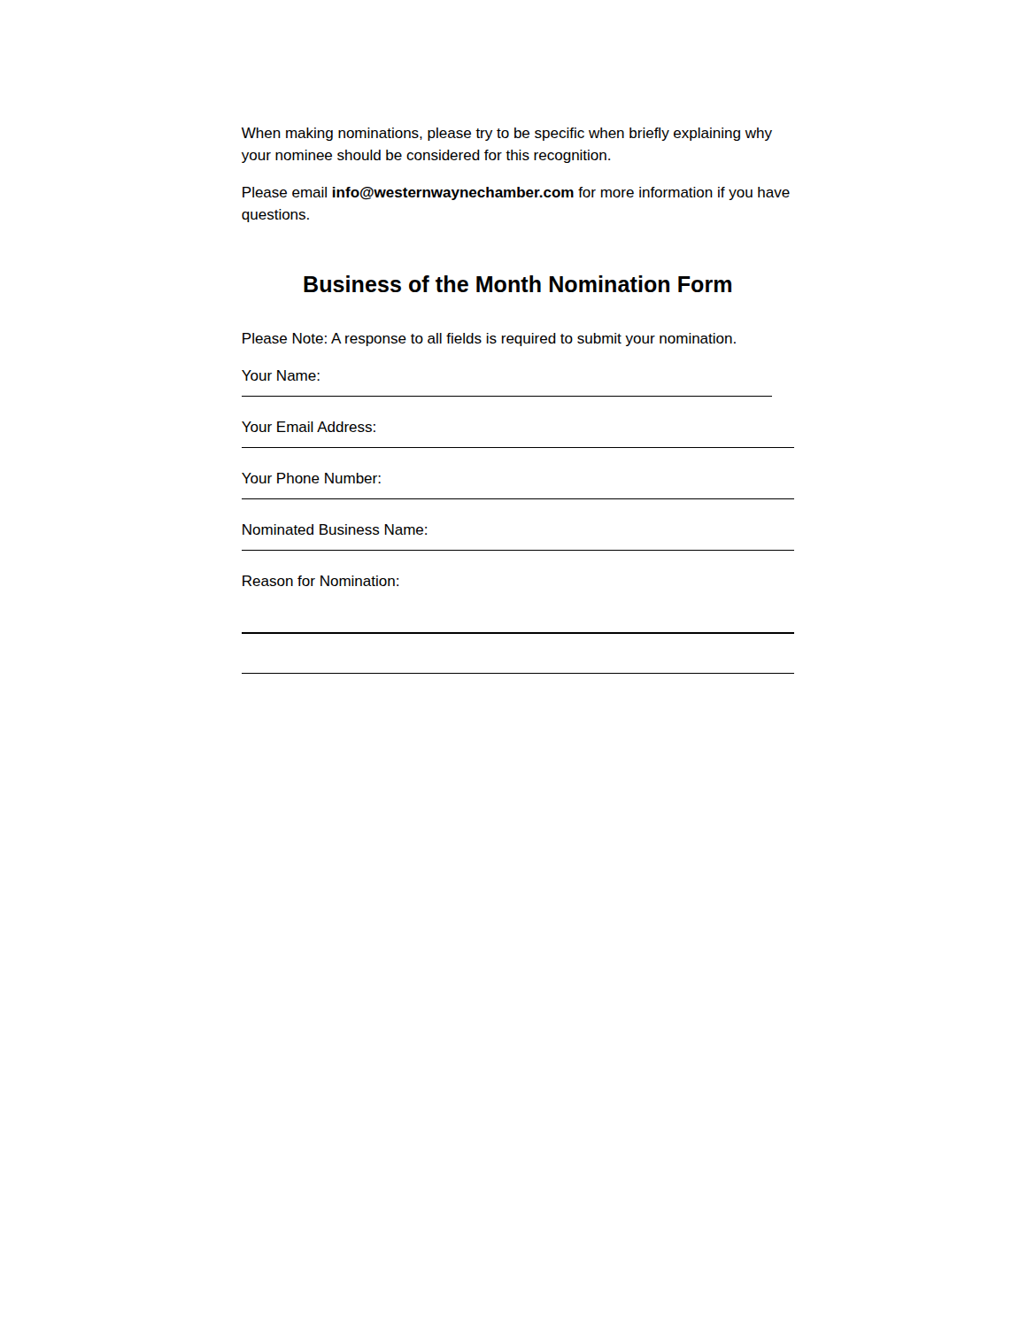When making nominations, please try to be specific when briefly explaining why your nominee should be considered for this recognition.
Please email info@westernwaynechamber.com for more information if you have questions.
Business of the Month Nomination Form
Please Note: A response to all fields is required to submit your nomination.
Your Name:
Your Email Address:
Your Phone Number:
Nominated Business Name:
Reason for Nomination: